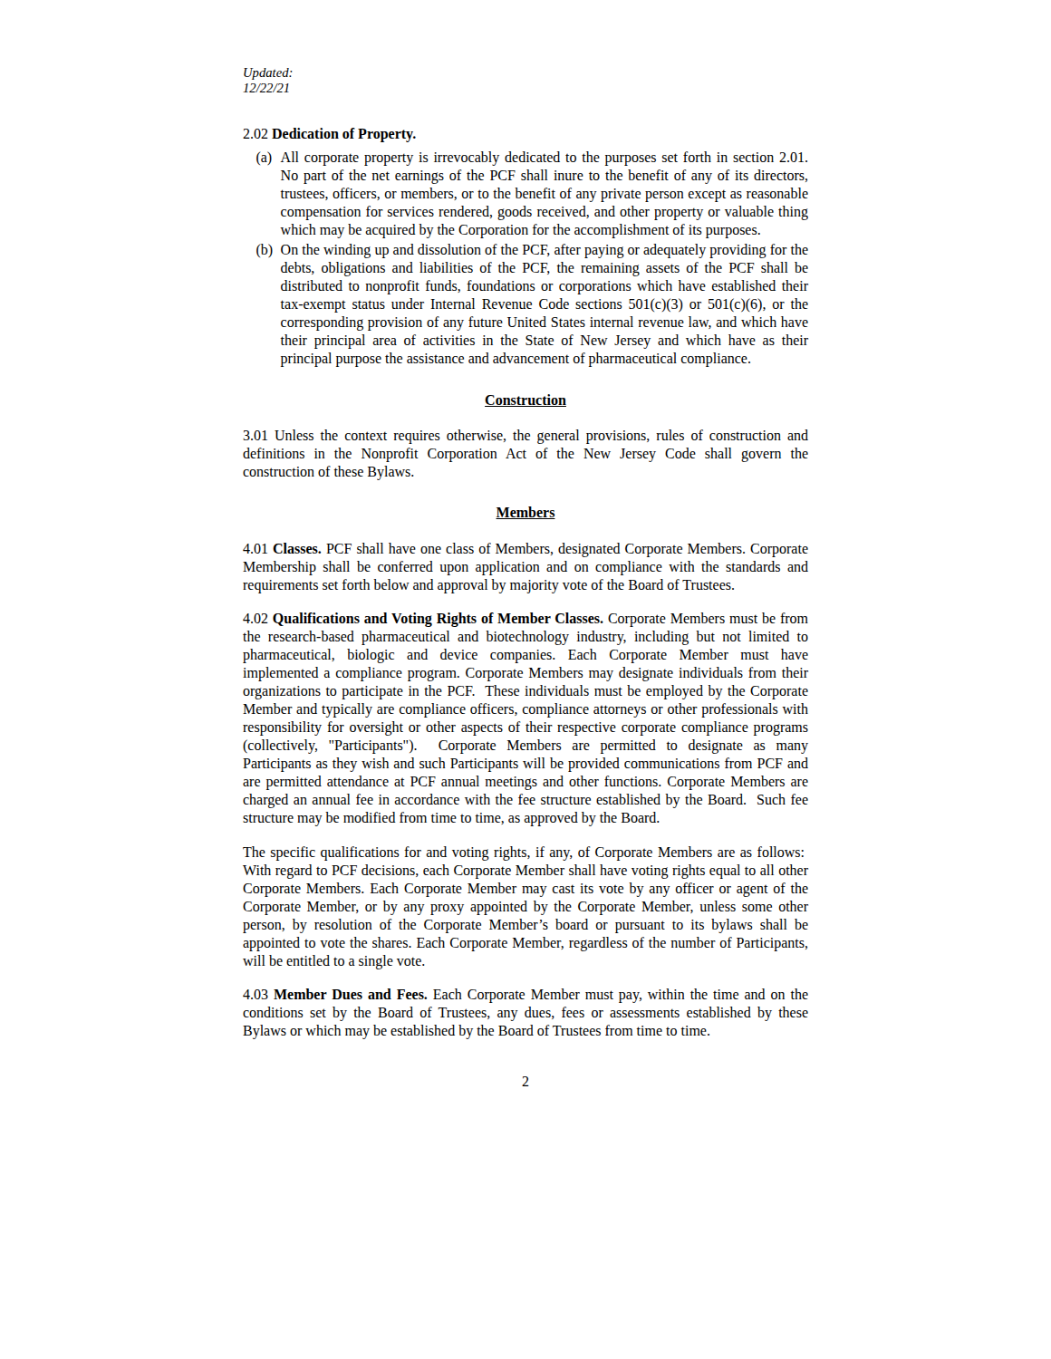Updated:
12/22/21
2.02 Dedication of Property.
(a) All corporate property is irrevocably dedicated to the purposes set forth in section 2.01. No part of the net earnings of the PCF shall inure to the benefit of any of its directors, trustees, officers, or members, or to the benefit of any private person except as reasonable compensation for services rendered, goods received, and other property or valuable thing which may be acquired by the Corporation for the accomplishment of its purposes.
(b) On the winding up and dissolution of the PCF, after paying or adequately providing for the debts, obligations and liabilities of the PCF, the remaining assets of the PCF shall be distributed to nonprofit funds, foundations or corporations which have established their tax-exempt status under Internal Revenue Code sections 501(c)(3) or 501(c)(6), or the corresponding provision of any future United States internal revenue law, and which have their principal area of activities in the State of New Jersey and which have as their principal purpose the assistance and advancement of pharmaceutical compliance.
Construction
3.01 Unless the context requires otherwise, the general provisions, rules of construction and definitions in the Nonprofit Corporation Act of the New Jersey Code shall govern the construction of these Bylaws.
Members
4.01 Classes. PCF shall have one class of Members, designated Corporate Members. Corporate Membership shall be conferred upon application and on compliance with the standards and requirements set forth below and approval by majority vote of the Board of Trustees.
4.02 Qualifications and Voting Rights of Member Classes. Corporate Members must be from the research-based pharmaceutical and biotechnology industry, including but not limited to pharmaceutical, biologic and device companies. Each Corporate Member must have implemented a compliance program. Corporate Members may designate individuals from their organizations to participate in the PCF. These individuals must be employed by the Corporate Member and typically are compliance officers, compliance attorneys or other professionals with responsibility for oversight or other aspects of their respective corporate compliance programs (collectively, "Participants"). Corporate Members are permitted to designate as many Participants as they wish and such Participants will be provided communications from PCF and are permitted attendance at PCF annual meetings and other functions. Corporate Members are charged an annual fee in accordance with the fee structure established by the Board. Such fee structure may be modified from time to time, as approved by the Board.
The specific qualifications for and voting rights, if any, of Corporate Members are as follows: With regard to PCF decisions, each Corporate Member shall have voting rights equal to all other Corporate Members. Each Corporate Member may cast its vote by any officer or agent of the Corporate Member, or by any proxy appointed by the Corporate Member, unless some other person, by resolution of the Corporate Member’s board or pursuant to its bylaws shall be appointed to vote the shares. Each Corporate Member, regardless of the number of Participants, will be entitled to a single vote.
4.03 Member Dues and Fees. Each Corporate Member must pay, within the time and on the conditions set by the Board of Trustees, any dues, fees or assessments established by these Bylaws or which may be established by the Board of Trustees from time to time.
2